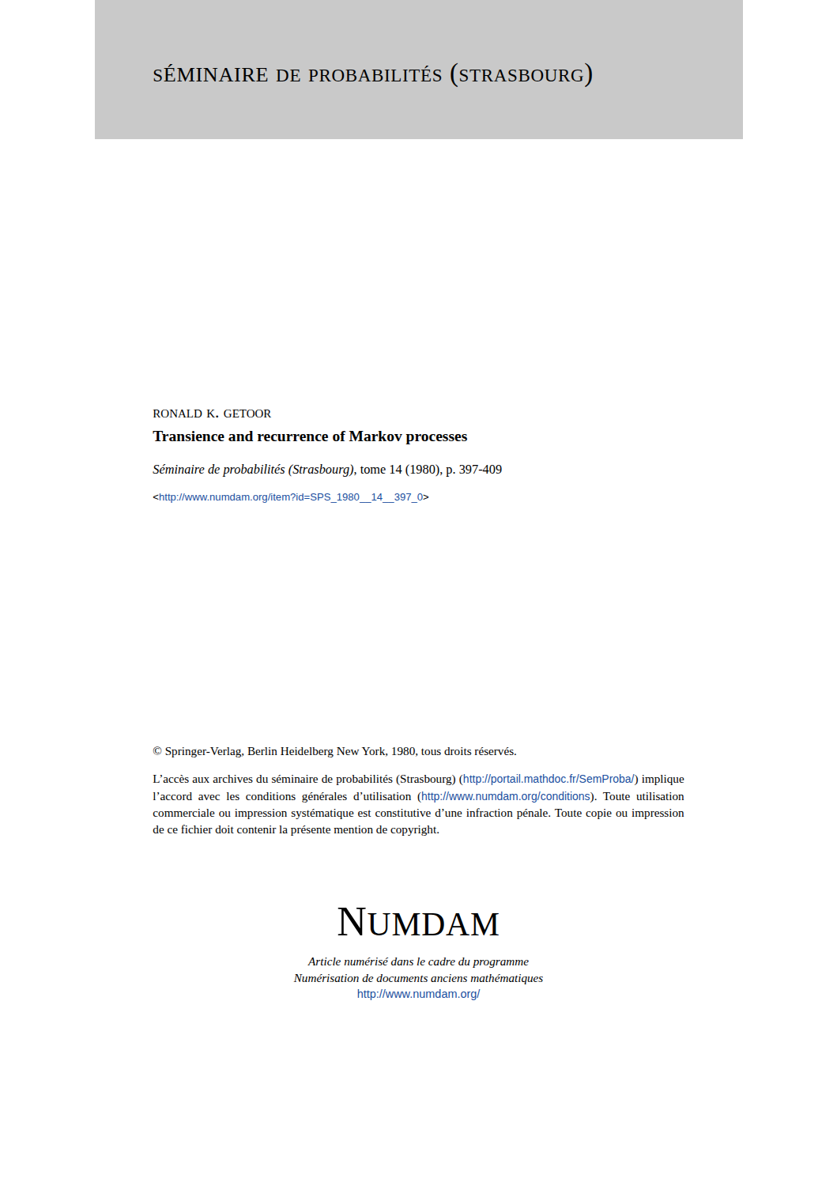Séminaire de probabilités (Strasbourg)
Ronald K. Getoor
Transience and recurrence of Markov processes
Séminaire de probabilités (Strasbourg), tome 14 (1980), p. 397-409
<http://www.numdam.org/item?id=SPS_1980__14__397_0>
© Springer-Verlag, Berlin Heidelberg New York, 1980, tous droits réservés.
L’accès aux archives du séminaire de probabilités (Strasbourg) (http://portail.mathdoc.fr/SemProba/) implique l’accord avec les conditions générales d’utilisation (http://www.numdam.org/conditions). Toute utilisation commerciale ou impression systématique est constitutive d’une infraction pénale. Toute copie ou impression de ce fichier doit contenir la présente mention de copyright.
NUMDAM
Article numérisé dans le cadre du programme
Numérisation de documents anciens mathématiques
http://www.numdam.org/